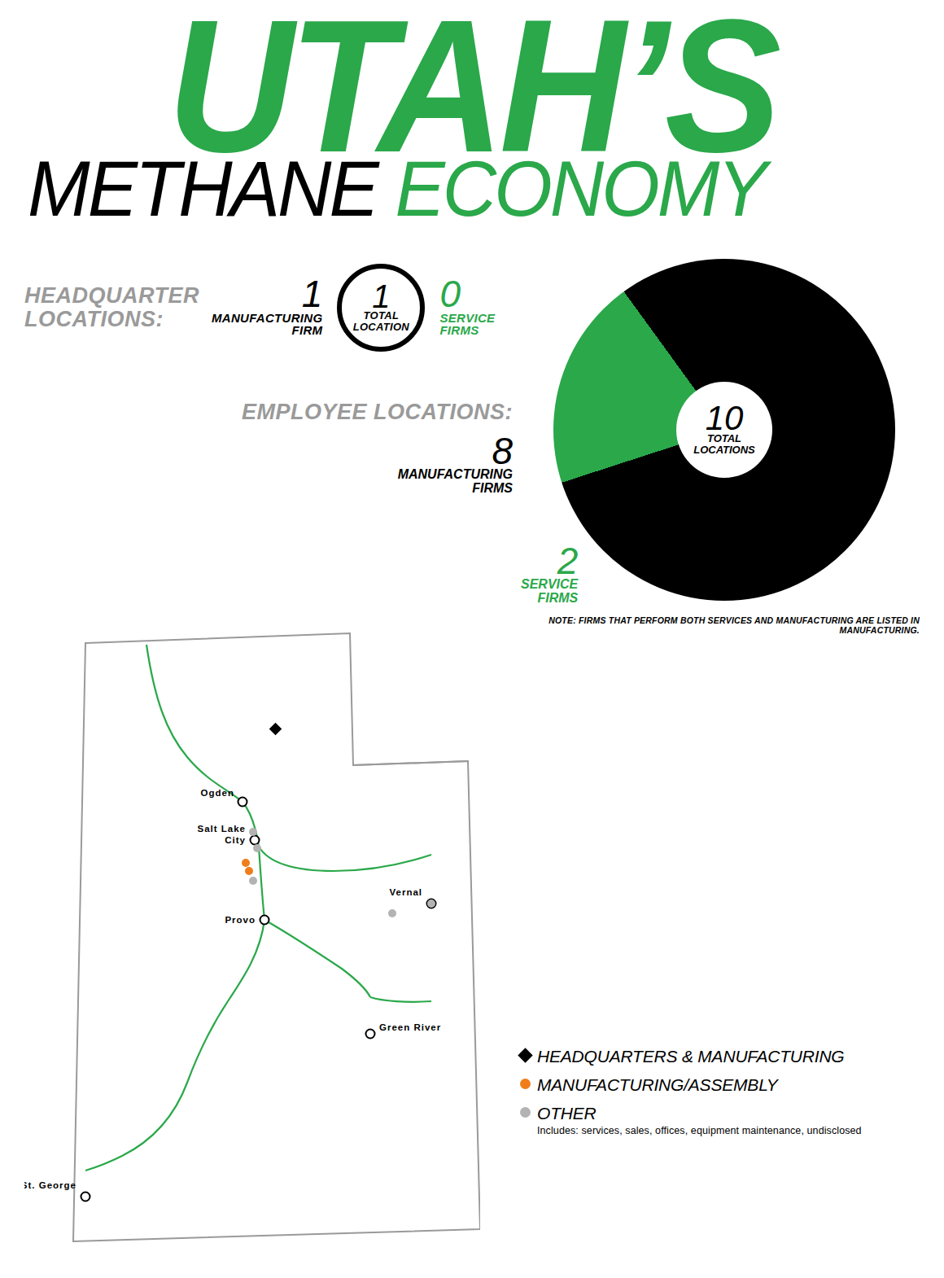UTAH’S
METHANE ECONOMY
HEADQUARTER
LOCATIONS:
1 MANUFACTURING
FIRM
1 TOTAL
LOCATION
0 SERVICE
FIRMS
EMPLOYEE LOCATIONS:
8 MANUFACTURING
FIRMS
10 TOTAL
LOCATIONS
2 SERVICE
FIRMS
NOTE: FIRMS THAT PERFORM BOTH SERVICES AND MANUFACTURING ARE LISTED IN MANUFACTURING.
Ogden Salt Lake City Provo Vernal Green River St. George
HEADQUARTERS & MANUFACTURING
MANUFACTURING/ASSEMBLY
OTHER
Includes: services, sales, offices, equipment maintenance, undisclosed